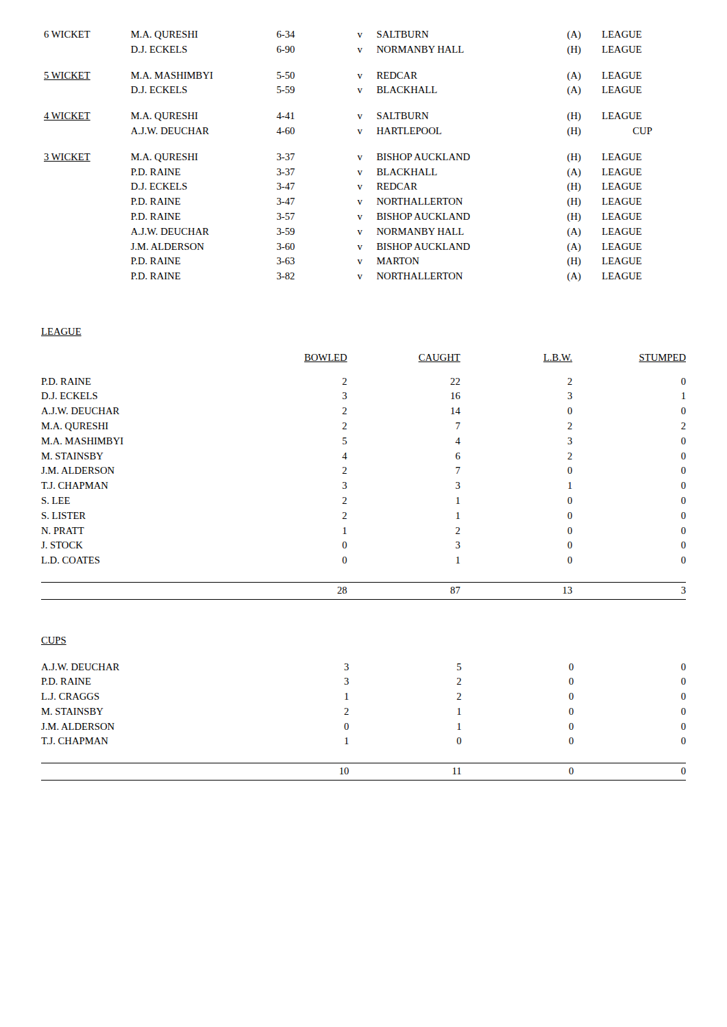| 6 WICKET | M.A. QURESHI | 6-34 | v | SALTBURN | (A) | LEAGUE |
| | D.J. ECKELS | 6-90 | v | NORMANBY HALL | (H) | LEAGUE |
| 5 WICKET | M.A. MASHIMBYI | 5-50 | v | REDCAR | (A) | LEAGUE |
| | D.J. ECKELS | 5-59 | v | BLACKHALL | (A) | LEAGUE |
| 4 WICKET | M.A. QURESHI | 4-41 | v | SALTBURN | (H) | LEAGUE |
| | A.J.W. DEUCHAR | 4-60 | v | HARTLEPOOL | (H) | CUP |
| 3 WICKET | M.A. QURESHI | 3-37 | v | BISHOP AUCKLAND | (H) | LEAGUE |
| | P.D. RAINE | 3-37 | v | BLACKHALL | (A) | LEAGUE |
| | D.J. ECKELS | 3-47 | v | REDCAR | (H) | LEAGUE |
| | P.D. RAINE | 3-47 | v | NORTHALLERTON | (H) | LEAGUE |
| | P.D. RAINE | 3-57 | v | BISHOP AUCKLAND | (H) | LEAGUE |
| | A.J.W. DEUCHAR | 3-59 | v | NORMANBY HALL | (A) | LEAGUE |
| | J.M. ALDERSON | 3-60 | v | BISHOP AUCKLAND | (A) | LEAGUE |
| | P.D. RAINE | 3-63 | v | MARTON | (H) | LEAGUE |
| | P.D. RAINE | 3-82 | v | NORTHALLERTON | (A) | LEAGUE |
LEAGUE
| | BOWLED | CAUGHT | L.B.W. | STUMPED |
| --- | --- | --- | --- | --- |
| P.D. RAINE | 2 | 22 | 2 | 0 |
| D.J. ECKELS | 3 | 16 | 3 | 1 |
| A.J.W. DEUCHAR | 2 | 14 | 0 | 0 |
| M.A. QURESHI | 2 | 7 | 2 | 2 |
| M.A. MASHIMBYI | 5 | 4 | 3 | 0 |
| M. STAINSBY | 4 | 6 | 2 | 0 |
| J.M. ALDERSON | 2 | 7 | 0 | 0 |
| T.J. CHAPMAN | 3 | 3 | 1 | 0 |
| S. LEE | 2 | 1 | 0 | 0 |
| S. LISTER | 2 | 1 | 0 | 0 |
| N. PRATT | 1 | 2 | 0 | 0 |
| J. STOCK | 0 | 3 | 0 | 0 |
| L.D. COATES | 0 | 1 | 0 | 0 |
| | 28 | 87 | 13 | 3 |
CUPS
| A.J.W. DEUCHAR | 3 | 5 | 0 | 0 |
| P.D. RAINE | 3 | 2 | 0 | 0 |
| L.J. CRAGGS | 1 | 2 | 0 | 0 |
| M. STAINSBY | 2 | 1 | 0 | 0 |
| J.M. ALDERSON | 0 | 1 | 0 | 0 |
| T.J. CHAPMAN | 1 | 0 | 0 | 0 |
| | 10 | 11 | 0 | 0 |